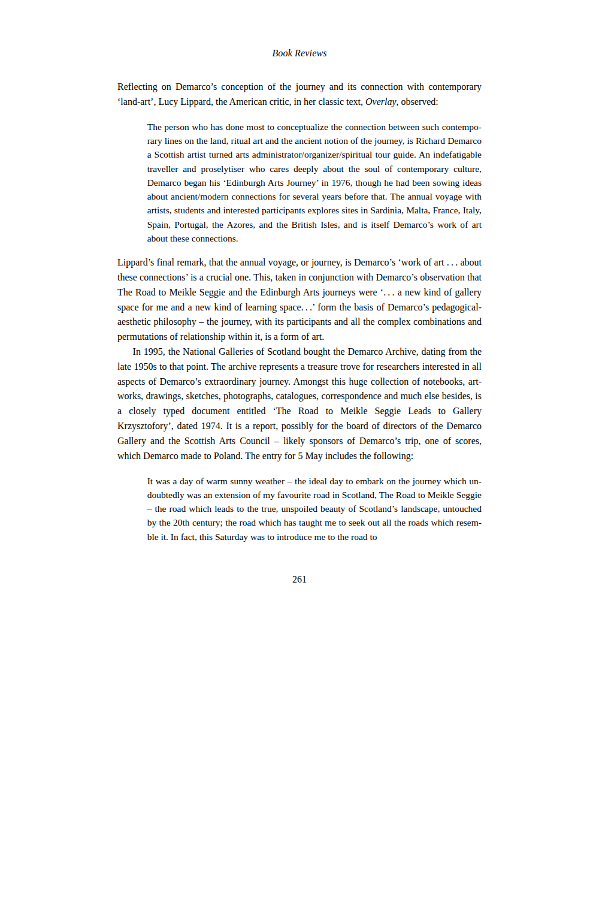Book Reviews
Reflecting on Demarco’s conception of the journey and its connection with contemporary ‘land-art’, Lucy Lippard, the American critic, in her classic text, Overlay, observed:
The person who has done most to conceptualize the connection between such contemporary lines on the land, ritual art and the ancient notion of the journey, is Richard Demarco a Scottish artist turned arts administrator/organizer/spiritual tour guide. An indefatigable traveller and proselytiser who cares deeply about the soul of contemporary culture, Demarco began his ‘Edinburgh Arts Journey’ in 1976, though he had been sowing ideas about ancient/modern connections for several years before that. The annual voyage with artists, students and interested participants explores sites in Sardinia, Malta, France, Italy, Spain, Portugal, the Azores, and the British Isles, and is itself Demarco’s work of art about these connections.
Lippard’s final remark, that the annual voyage, or journey, is Demarco’s ‘work of art . . . about these connections’ is a crucial one. This, taken in conjunction with Demarco’s observation that The Road to Meikle Seggie and the Edinburgh Arts journeys were ‘. . . a new kind of gallery space for me and a new kind of learning space. . .’ form the basis of Demarco’s pedagogical-aesthetic philosophy – the journey, with its participants and all the complex combinations and permutations of relationship within it, is a form of art.
In 1995, the National Galleries of Scotland bought the Demarco Archive, dating from the late 1950s to that point. The archive represents a treasure trove for researchers interested in all aspects of Demarco’s extraordinary journey. Amongst this huge collection of notebooks, artworks, drawings, sketches, photographs, catalogues, correspondence and much else besides, is a closely typed document entitled ‘The Road to Meikle Seggie Leads to Gallery Krzysztofory’, dated 1974. It is a report, possibly for the board of directors of the Demarco Gallery and the Scottish Arts Council – likely sponsors of Demarco’s trip, one of scores, which Demarco made to Poland. The entry for 5 May includes the following:
It was a day of warm sunny weather – the ideal day to embark on the journey which undoubtedly was an extension of my favourite road in Scotland, The Road to Meikle Seggie – the road which leads to the true, unspoiled beauty of Scotland’s landscape, untouched by the 20th century; the road which has taught me to seek out all the roads which resemble it. In fact, this Saturday was to introduce me to the road to
261